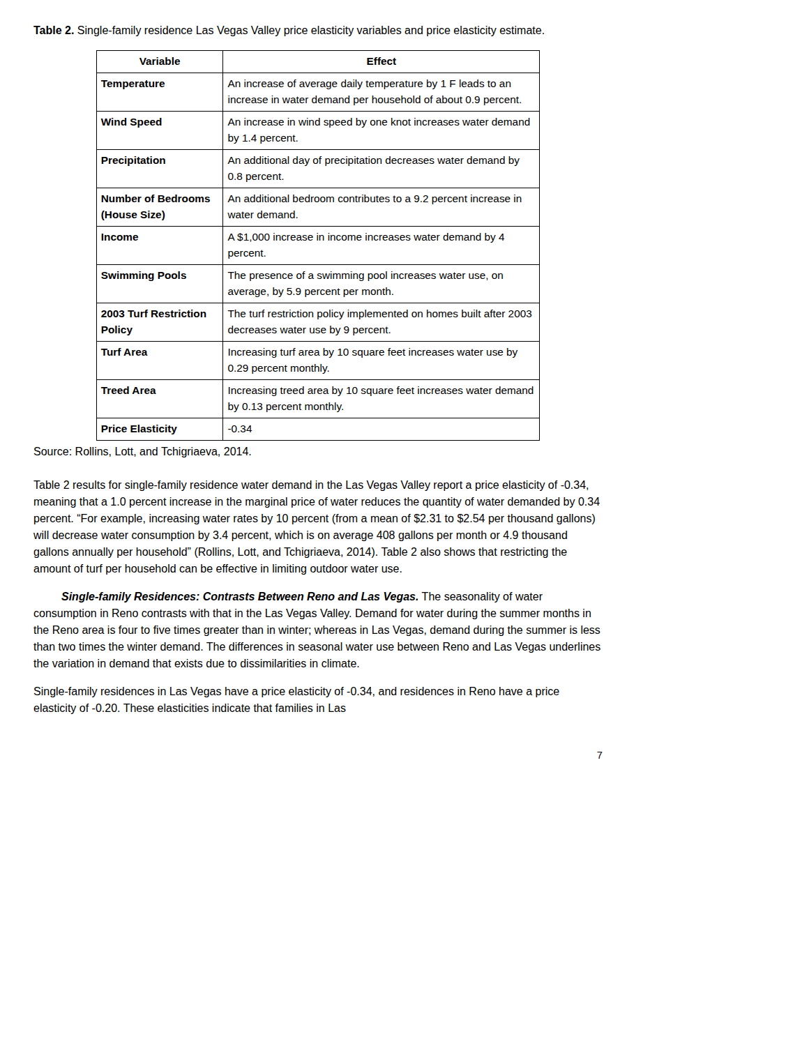Table 2. Single-family residence Las Vegas Valley price elasticity variables and price elasticity estimate.
| Variable | Effect |
| --- | --- |
| Temperature | An increase of average daily temperature by 1 F leads to an increase in water demand per household of about 0.9 percent. |
| Wind Speed | An increase in wind speed by one knot increases water demand by 1.4 percent. |
| Precipitation | An additional day of precipitation decreases water demand by 0.8 percent. |
| Number of Bedrooms (House Size) | An additional bedroom contributes to a 9.2 percent increase in water demand. |
| Income | A $1,000 increase in income increases water demand by 4 percent. |
| Swimming Pools | The presence of a swimming pool increases water use, on average, by 5.9 percent per month. |
| 2003 Turf Restriction Policy | The turf restriction policy implemented on homes built after 2003 decreases water use by 9 percent. |
| Turf Area | Increasing turf area by 10 square feet increases water use by 0.29 percent monthly. |
| Treed Area | Increasing treed area by 10 square feet increases water demand by 0.13 percent monthly. |
| Price Elasticity | -0.34 |
Source: Rollins, Lott, and Tchigriaeva, 2014.
Table 2 results for single-family residence water demand in the Las Vegas Valley report a price elasticity of -0.34, meaning that a 1.0 percent increase in the marginal price of water reduces the quantity of water demanded by 0.34 percent. “For example, increasing water rates by 10 percent (from a mean of $2.31 to $2.54 per thousand gallons) will decrease water consumption by 3.4 percent, which is on average 408 gallons per month or 4.9 thousand gallons annually per household” (Rollins, Lott, and Tchigriaeva, 2014). Table 2 also shows that restricting the amount of turf per household can be effective in limiting outdoor water use.
Single-family Residences: Contrasts Between Reno and Las Vegas. The seasonality of water consumption in Reno contrasts with that in the Las Vegas Valley. Demand for water during the summer months in the Reno area is four to five times greater than in winter; whereas in Las Vegas, demand during the summer is less than two times the winter demand. The differences in seasonal water use between Reno and Las Vegas underlines the variation in demand that exists due to dissimilarities in climate.
Single-family residences in Las Vegas have a price elasticity of -0.34, and residences in Reno have a price elasticity of -0.20. These elasticities indicate that families in Las
7